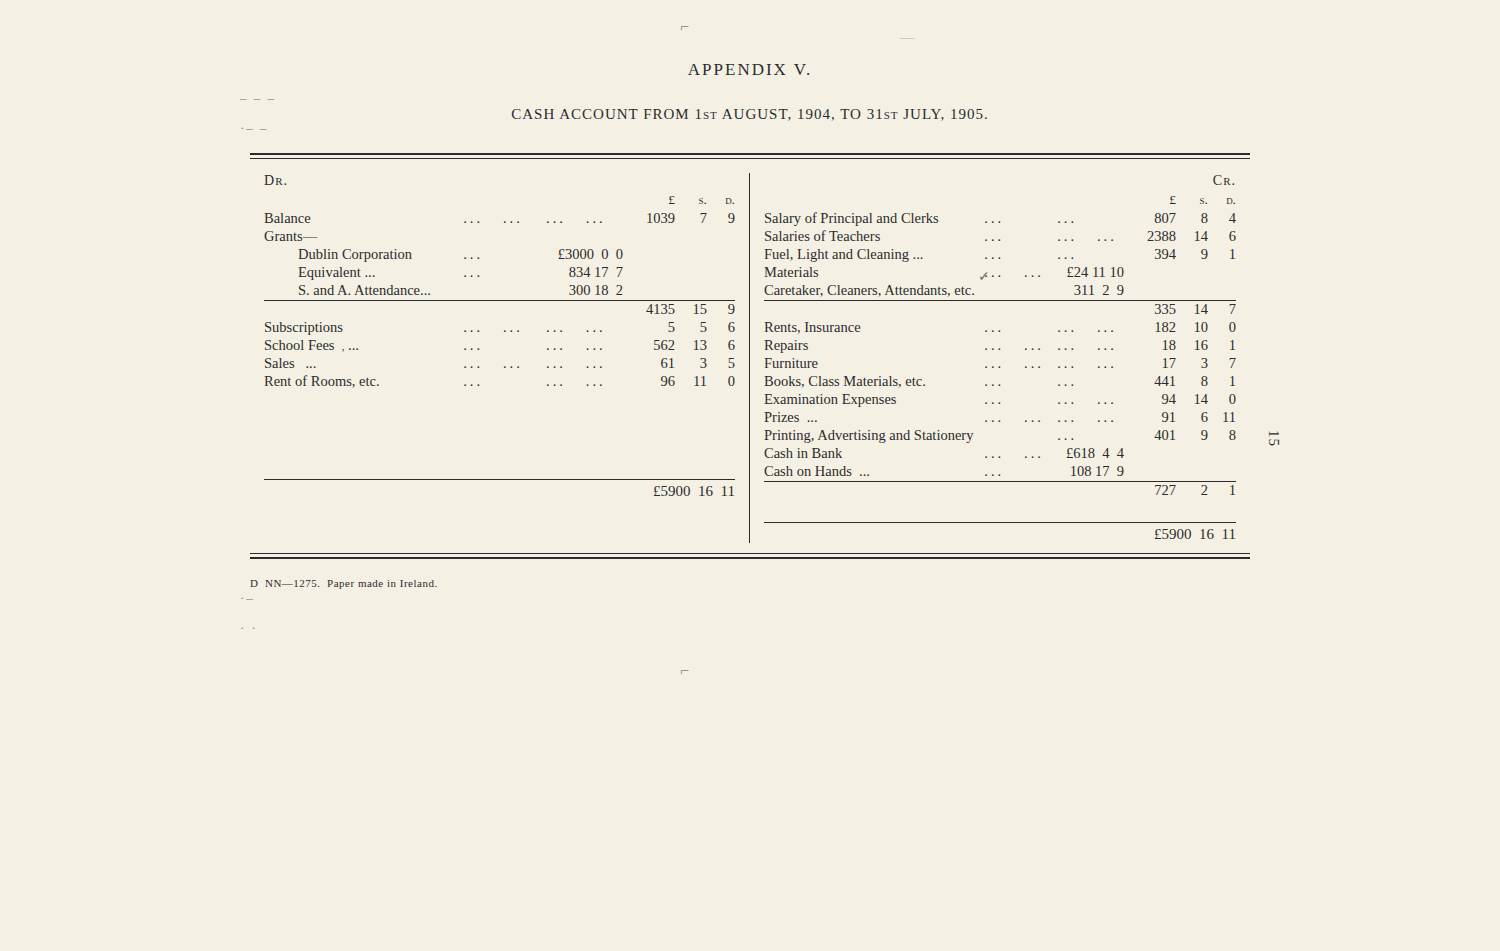⌐
—
– – –
·– –
·–
· ·
15
APPENDIX V.
CASH ACCOUNT FROM 1ST AUGUST, 1904, TO 31ST JULY, 1905.
DR.
| | | | £ | s. | d. |
| Balance | ... ... | ... ... | 1039 | 7 | 9 |
| Grants— |
| Dublin Corporation | ... | £3000 0 0 | | | |
| Equivalent ... | ... | 834 17 7 | | | |
| S. and A. Attendance... | | 300 18 2 | | | |
| | | | 4135 | 15 | 9 |
| Subscriptions | ... ... | ... ... | 5 | 5 | 6 |
| School Fees , ... | ... | ... ... | 562 | 13 | 6 |
| Sales ... | ... ... | ... ... | 61 | 3 | 5 |
| Rent of Rooms, etc. | ... | ... ... | 96 | 11 | 0 |
| | | | £5900 16 11 |
CR.
| | | | £ | s. | d. |
| Salary of Principal and Clerks | ... | ... | 807 | 8 | 4 |
| Salaries of Teachers | ... | ... ... | 2388 | 14 | 6 |
| Fuel, Light and Cleaning ... | ... | ... | 394 | 9 | 1 |
| Materials | ... ... | £24 11 10 | | | |
| Caretaker, Cleaners, Attendants, etc. | | 311 2 9 | | | |
| | | | 335 | 14 | 7 |
| Rents, Insurance | ... | ... ... | 182 | 10 | 0 |
| Repairs | ... ... | ... ... | 18 | 16 | 1 |
| Furniture | ... ... | ... ... | 17 | 3 | 7 |
| Books, Class Materials, etc. | ... | ... | 441 | 8 | 1 |
| Examination Expenses | ... | ... ... | 94 | 14 | 0 |
| Prizes ... | ... ... | ... ... | 91 | 6 | 11 |
| Printing, Advertising and Stationery | | ... | 401 | 9 | 8 |
| Cash in Bank | ... ... | £618 4 4 | | | |
| Cash on Hands ... | ... | 108 17 9 | | | |
| | | | 727 | 2 | 1 |
| | | | £5900 16 11 |
✓
⌐
D NN—1275. Paper made in Ireland.